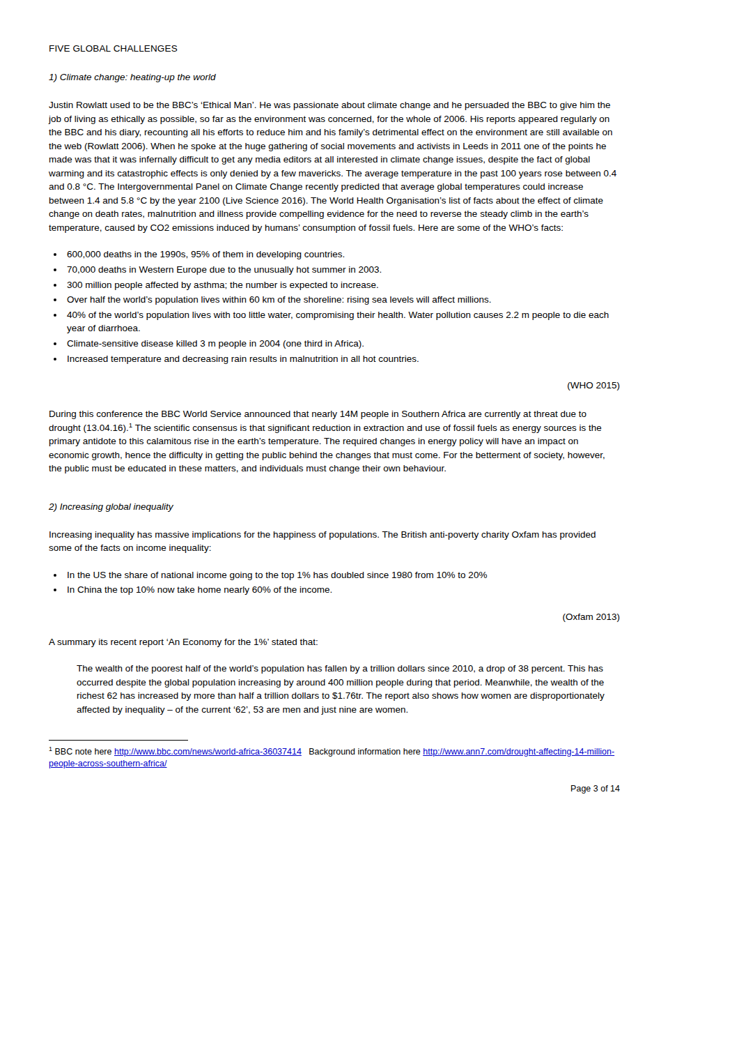FIVE GLOBAL CHALLENGES
1) Climate change: heating-up the world
Justin Rowlatt used to be the BBC’s ‘Ethical Man’. He was passionate about climate change and he persuaded the BBC to give him the job of living as ethically as possible, so far as the environment was concerned, for the whole of 2006. His reports appeared regularly on the BBC and his diary, recounting all his efforts to reduce him and his family’s detrimental effect on the environment are still available on the web (Rowlatt 2006). When he spoke at the huge gathering of social movements and activists in Leeds in 2011 one of the points he made was that it was infernally difficult to get any media editors at all interested in climate change issues, despite the fact of global warming and its catastrophic effects is only denied by a few mavericks. The average temperature in the past 100 years rose between 0.4 and 0.8 °C. The Intergovernmental Panel on Climate Change recently predicted that average global temperatures could increase between 1.4 and 5.8 °C by the year 2100 (Live Science 2016). The World Health Organisation’s list of facts about the effect of climate change on death rates, malnutrition and illness provide compelling evidence for the need to reverse the steady climb in the earth’s temperature, caused by CO2 emissions induced by humans’ consumption of fossil fuels. Here are some of the WHO’s facts:
600,000 deaths in the 1990s, 95% of them in developing countries.
70,000 deaths in Western Europe due to the unusually hot summer in 2003.
300 million people affected by asthma; the number is expected to increase.
Over half the world’s population lives within 60 km of the shoreline: rising sea levels will affect millions.
40% of the world’s population lives with too little water, compromising their health. Water pollution causes 2.2 m people to die each year of diarrhoea.
Climate-sensitive disease killed 3 m people in 2004 (one third in Africa).
Increased temperature and decreasing rain results in malnutrition in all hot countries.
(WHO 2015)
During this conference the BBC World Service announced that nearly 14M people in Southern Africa are currently at threat due to drought (13.04.16).1 The scientific consensus is that significant reduction in extraction and use of fossil fuels as energy sources is the primary antidote to this calamitous rise in the earth’s temperature. The required changes in energy policy will have an impact on economic growth, hence the difficulty in getting the public behind the changes that must come. For the betterment of society, however, the public must be educated in these matters, and individuals must change their own behaviour.
2) Increasing global inequality
Increasing inequality has massive implications for the happiness of populations. The British anti-poverty charity Oxfam has provided some of the facts on income inequality:
In the US the share of national income going to the top 1% has doubled since 1980 from 10% to 20%
In China the top 10% now take home nearly 60% of the income.
(Oxfam 2013)
A summary its recent report ‘An Economy for the 1%’ stated that:
The wealth of the poorest half of the world’s population has fallen by a trillion dollars since 2010, a drop of 38 percent. This has occurred despite the global population increasing by around 400 million people during that period. Meanwhile, the wealth of the richest 62 has increased by more than half a trillion dollars to $1.76tr. The report also shows how women are disproportionately affected by inequality – of the current ‘62’, 53 are men and just nine are women.
1 BBC note here http://www.bbc.com/news/world-africa-36037414 Background information here http://www.ann7.com/drought-affecting-14-million-people-across-southern-africa/
Page 3 of 14